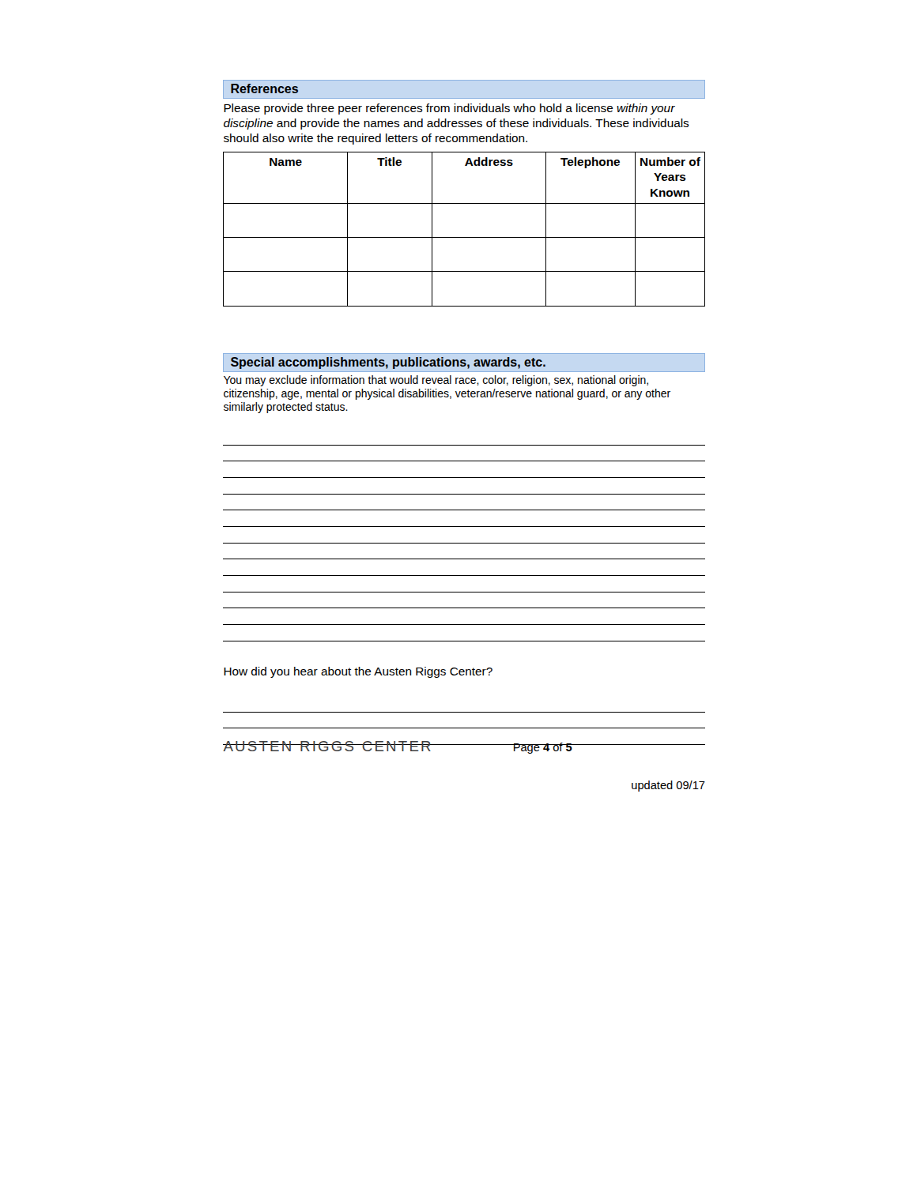References
Please provide three peer references from individuals who hold a license within your discipline and provide the names and addresses of these individuals. These individuals should also write the required letters of recommendation.
| Name | Title | Address | Telephone | Number of Years Known |
| --- | --- | --- | --- | --- |
Special accomplishments, publications, awards, etc.
You may exclude information that would reveal race, color, religion, sex, national origin, citizenship, age, mental or physical disabilities, veteran/reserve national guard, or any other similarly protected status.
How did you hear about the Austen Riggs Center?
AUSTEN RIGGS CENTER Page 4 of 5
updated 09/17